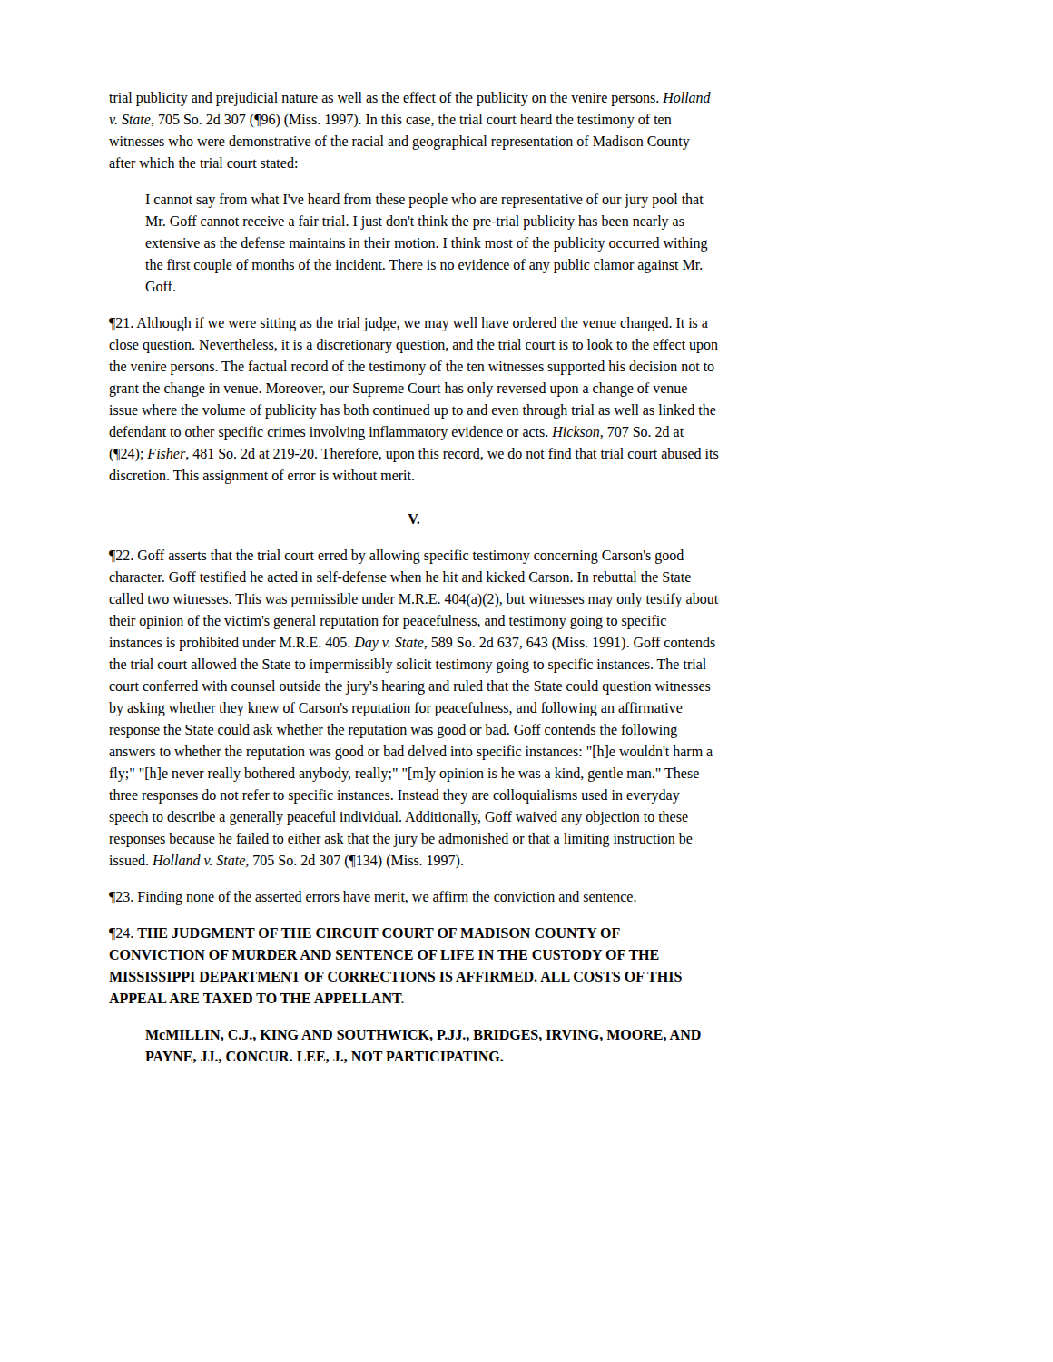trial publicity and prejudicial nature as well as the effect of the publicity on the venire persons. Holland v. State, 705 So. 2d 307 (¶96) (Miss. 1997). In this case, the trial court heard the testimony of ten witnesses who were demonstrative of the racial and geographical representation of Madison County after which the trial court stated:
I cannot say from what I've heard from these people who are representative of our jury pool that Mr. Goff cannot receive a fair trial. I just don't think the pre-trial publicity has been nearly as extensive as the defense maintains in their motion. I think most of the publicity occurred withing the first couple of months of the incident. There is no evidence of any public clamor against Mr. Goff.
¶21. Although if we were sitting as the trial judge, we may well have ordered the venue changed. It is a close question. Nevertheless, it is a discretionary question, and the trial court is to look to the effect upon the venire persons. The factual record of the testimony of the ten witnesses supported his decision not to grant the change in venue. Moreover, our Supreme Court has only reversed upon a change of venue issue where the volume of publicity has both continued up to and even through trial as well as linked the defendant to other specific crimes involving inflammatory evidence or acts. Hickson, 707 So. 2d at (¶24); Fisher, 481 So. 2d at 219-20. Therefore, upon this record, we do not find that trial court abused its discretion. This assignment of error is without merit.
V.
¶22. Goff asserts that the trial court erred by allowing specific testimony concerning Carson's good character. Goff testified he acted in self-defense when he hit and kicked Carson. In rebuttal the State called two witnesses. This was permissible under M.R.E. 404(a)(2), but witnesses may only testify about their opinion of the victim's general reputation for peacefulness, and testimony going to specific instances is prohibited under M.R.E. 405. Day v. State, 589 So. 2d 637, 643 (Miss. 1991). Goff contends the trial court allowed the State to impermissibly solicit testimony going to specific instances. The trial court conferred with counsel outside the jury's hearing and ruled that the State could question witnesses by asking whether they knew of Carson's reputation for peacefulness, and following an affirmative response the State could ask whether the reputation was good or bad. Goff contends the following answers to whether the reputation was good or bad delved into specific instances: "[h]e wouldn't harm a fly;" "[h]e never really bothered anybody, really;" "[m]y opinion is he was a kind, gentle man." These three responses do not refer to specific instances. Instead they are colloquialisms used in everyday speech to describe a generally peaceful individual. Additionally, Goff waived any objection to these responses because he failed to either ask that the jury be admonished or that a limiting instruction be issued. Holland v. State, 705 So. 2d 307 (¶134) (Miss. 1997).
¶23. Finding none of the asserted errors have merit, we affirm the conviction and sentence.
¶24. THE JUDGMENT OF THE CIRCUIT COURT OF MADISON COUNTY OF CONVICTION OF MURDER AND SENTENCE OF LIFE IN THE CUSTODY OF THE MISSISSIPPI DEPARTMENT OF CORRECTIONS IS AFFIRMED. ALL COSTS OF THIS APPEAL ARE TAXED TO THE APPELLANT.
McMILLIN, C.J., KING AND SOUTHWICK, P.JJ., BRIDGES, IRVING, MOORE, AND PAYNE, JJ., CONCUR. LEE, J., NOT PARTICIPATING.